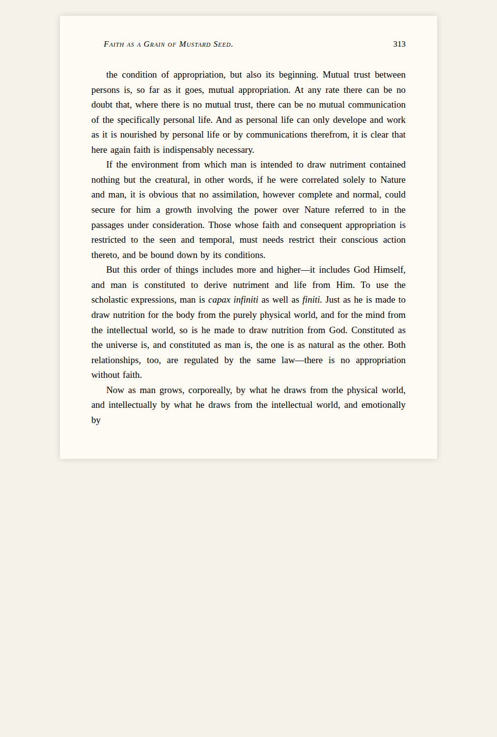Faith as a Grain of Mustard Seed. 313
the condition of appropriation, but also its beginning. Mutual trust between persons is, so far as it goes, mutual appropriation. At any rate there can be no doubt that, where there is no mutual trust, there can be no mutual communication of the specifically personal life. And as personal life can only develope and work as it is nourished by personal life or by communications therefrom, it is clear that here again faith is indispensably necessary.
If the environment from which man is intended to draw nutriment contained nothing but the creatural, in other words, if he were correlated solely to Nature and man, it is obvious that no assimilation, however complete and normal, could secure for him a growth involving the power over Nature referred to in the passages under consideration. Those whose faith and consequent appropriation is restricted to the seen and temporal, must needs restrict their conscious action thereto, and be bound down by its conditions.
But this order of things includes more and higher—it includes God Himself, and man is constituted to derive nutriment and life from Him. To use the scholastic expressions, man is capax infiniti as well as finiti. Just as he is made to draw nutrition for the body from the purely physical world, and for the mind from the intellectual world, so is he made to draw nutrition from God. Constituted as the universe is, and constituted as man is, the one is as natural as the other. Both relationships, too, are regulated by the same law—there is no appropriation without faith.
Now as man grows, corporeally, by what he draws from the physical world, and intellectually by what he draws from the intellectual world, and emotionally by